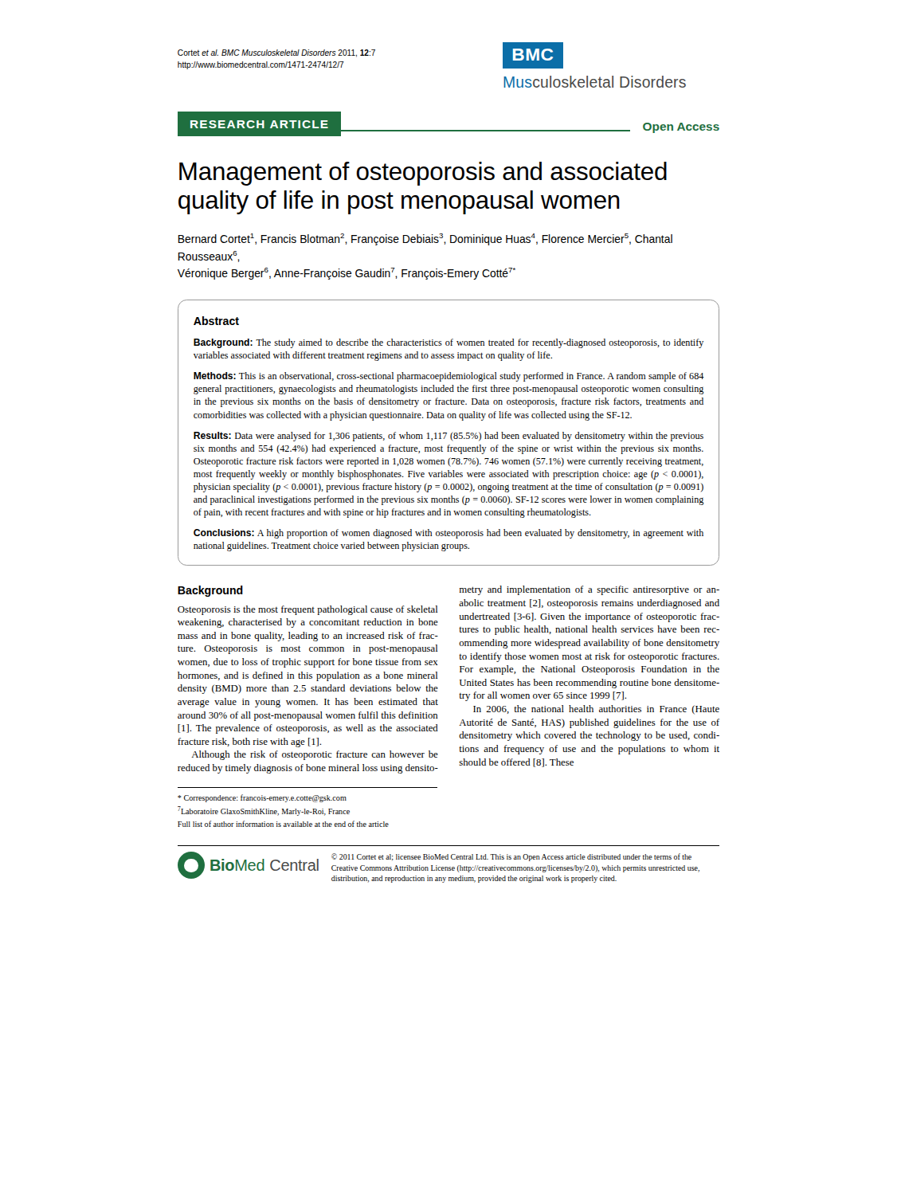Cortet et al. BMC Musculoskeletal Disorders 2011, 12:7
http://www.biomedcentral.com/1471-2474/12/7
BMC
Musculoskeletal Disorders
RESEARCH ARTICLE
Open Access
Management of osteoporosis and associated
quality of life in post menopausal women
Bernard Cortet1, Francis Blotman2, Françoise Debiais3, Dominique Huas4, Florence Mercier5, Chantal Rousseaux6,
Véronique Berger6, Anne-Françoise Gaudin7, François-Emery Cotté7*
Abstract
Background: The study aimed to describe the characteristics of women treated for recently-diagnosed osteoporosis, to identify variables associated with different treatment regimens and to assess impact on quality of life.
Methods: This is an observational, cross-sectional pharmacoepidemiological study performed in France. A random sample of 684 general practitioners, gynaecologists and rheumatologists included the first three post-menopausal osteoporotic women consulting in the previous six months on the basis of densitometry or fracture. Data on osteoporosis, fracture risk factors, treatments and comorbidities was collected with a physician questionnaire. Data on quality of life was collected using the SF-12.
Results: Data were analysed for 1,306 patients, of whom 1,117 (85.5%) had been evaluated by densitometry within the previous six months and 554 (42.4%) had experienced a fracture, most frequently of the spine or wrist within the previous six months. Osteoporotic fracture risk factors were reported in 1,028 women (78.7%). 746 women (57.1%) were currently receiving treatment, most frequently weekly or monthly bisphosphonates. Five variables were associated with prescription choice: age (p < 0.0001), physician speciality (p < 0.0001), previous fracture history (p = 0.0002), ongoing treatment at the time of consultation (p = 0.0091) and paraclinical investigations performed in the previous six months (p = 0.0060). SF-12 scores were lower in women complaining of pain, with recent fractures and with spine or hip fractures and in women consulting rheumatologists.
Conclusions: A high proportion of women diagnosed with osteoporosis had been evaluated by densitometry, in agreement with national guidelines. Treatment choice varied between physician groups.
Background
Osteoporosis is the most frequent pathological cause of skeletal weakening, characterised by a concomitant reduction in bone mass and in bone quality, leading to an increased risk of fracture. Osteoporosis is most common in post-menopausal women, due to loss of trophic support for bone tissue from sex hormones, and is defined in this population as a bone mineral density (BMD) more than 2.5 standard deviations below the average value in young women. It has been estimated that around 30% of all post-menopausal women fulfil this definition [1]. The prevalence of osteoporosis, as well as the associated fracture risk, both rise with age [1].
Although the risk of osteoporotic fracture can however be reduced by timely diagnosis of bone mineral loss using densitometry and implementation of a specific antiresorptive or anabolic treatment [2], osteoporosis remains underdiagnosed and undertreated [3-6]. Given the importance of osteoporotic fractures to public health, national health services have been recommending more widespread availability of bone densitometry to identify those women most at risk for osteoporotic fractures. For example, the National Osteoporosis Foundation in the United States has been recommending routine bone densitometry for all women over 65 since 1999 [7].
In 2006, the national health authorities in France (Haute Autorité de Santé, HAS) published guidelines for the use of densitometry which covered the technology to be used, conditions and frequency of use and the populations to whom it should be offered [8]. These
* Correspondence: francois-emery.e.cotte@gsk.com
7Laboratoire GlaxoSmithKline, Marly-le-Roi, France
Full list of author information is available at the end of the article
BioMed Central
© 2011 Cortet et al; licensee BioMed Central Ltd. This is an Open Access article distributed under the terms of the Creative Commons Attribution License (http://creativecommons.org/licenses/by/2.0), which permits unrestricted use, distribution, and reproduction in any medium, provided the original work is properly cited.